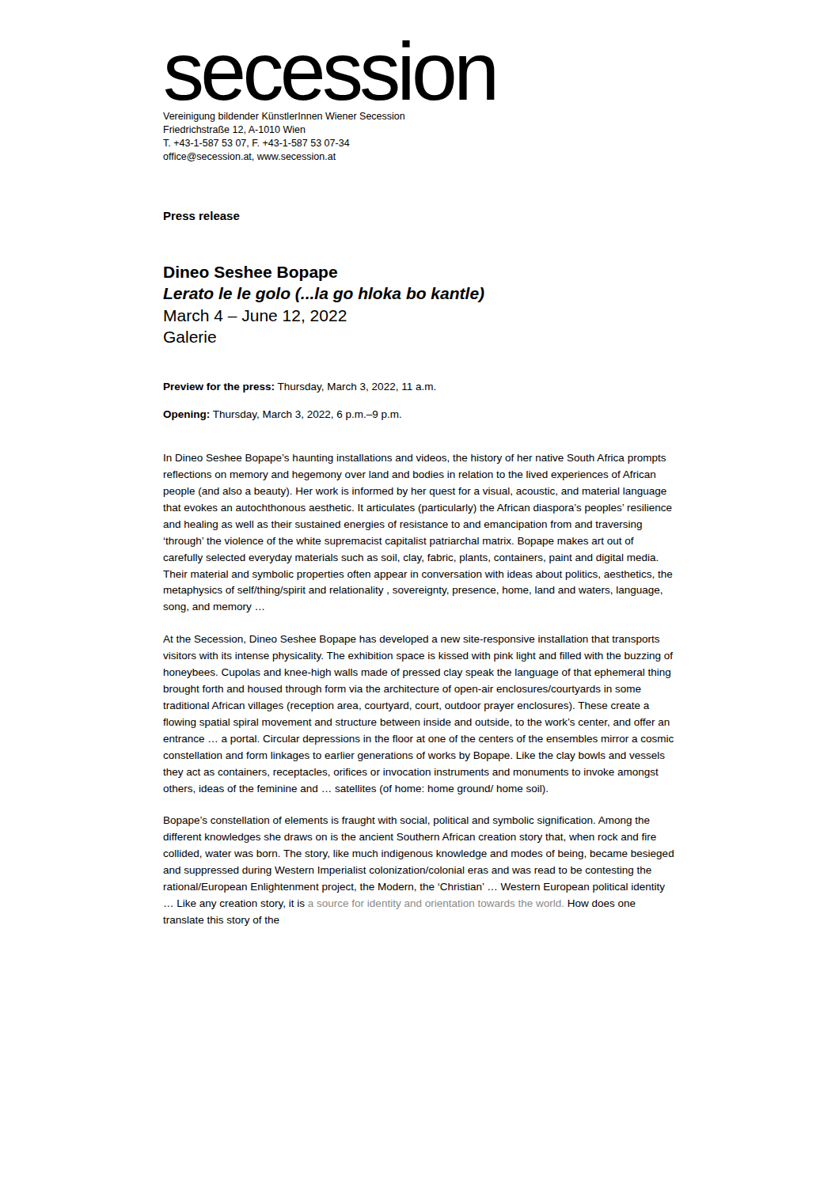secession
Vereinigung bildender KünstlerInnen Wiener Secession Friedrichstraße 12, A-1010 Wien T. +43-1-587 53 07, F. +43-1-587 53 07-34 office@secession.at, www.secession.at
Press release
Dineo Seshee Bopape
Lerato le le golo (...la go hloka bo kantle)
March 4 – June 12, 2022
Galerie
Preview for the press: Thursday, March 3, 2022, 11 a.m.
Opening: Thursday, March 3, 2022, 6 p.m.–9 p.m.
In Dineo Seshee Bopape’s haunting installations and videos, the history of her native South Africa prompts reflections on memory and hegemony over land and bodies in relation to the lived experiences of African people (and also a beauty). Her work is informed by her quest for a visual, acoustic, and material language that evokes an autochthonous aesthetic. It articulates (particularly) the African diaspora’s peoples’ resilience and healing as well as their sustained energies of resistance to and emancipation from and traversing ‘through’ the violence of the white supremacist capitalist patriarchal matrix. Bopape makes art out of carefully selected everyday materials such as soil, clay, fabric, plants, containers, paint and digital media. Their material and symbolic properties often appear in conversation with ideas about politics, aesthetics, the metaphysics of self/thing/spirit and relationality , sovereignty, presence, home, land and waters, language, song, and memory …
At the Secession, Dineo Seshee Bopape has developed a new site-responsive installation that transports visitors with its intense physicality. The exhibition space is kissed with pink light and filled with the buzzing of honeybees. Cupolas and knee-high walls made of pressed clay speak the language of that ephemeral thing brought forth and housed through form via the architecture of open-air enclosures/courtyards in some traditional African villages (reception area, courtyard, court, outdoor prayer enclosures). These create a flowing spatial spiral movement and structure between inside and outside, to the work’s center, and offer an entrance … a portal. Circular depressions in the floor at one of the centers of the ensembles mirror a cosmic constellation and form linkages to earlier generations of works by Bopape. Like the clay bowls and vessels they act as containers, receptacles, orifices or invocation instruments and monuments to invoke amongst others, ideas of the feminine and … satellites (of home: home ground/ home soil).
Bopape’s constellation of elements is fraught with social, political and symbolic signification. Among the different knowledges she draws on is the ancient Southern African creation story that, when rock and fire collided, water was born. The story, like much indigenous knowledge and modes of being, became besieged and suppressed during Western Imperialist colonization/colonial eras and was read to be contesting the rational/European Enlightenment project, the Modern, the ‘Christian’ … Western European political identity … Like any creation story, it is a source for identity and orientation towards the world. How does one translate this story of the